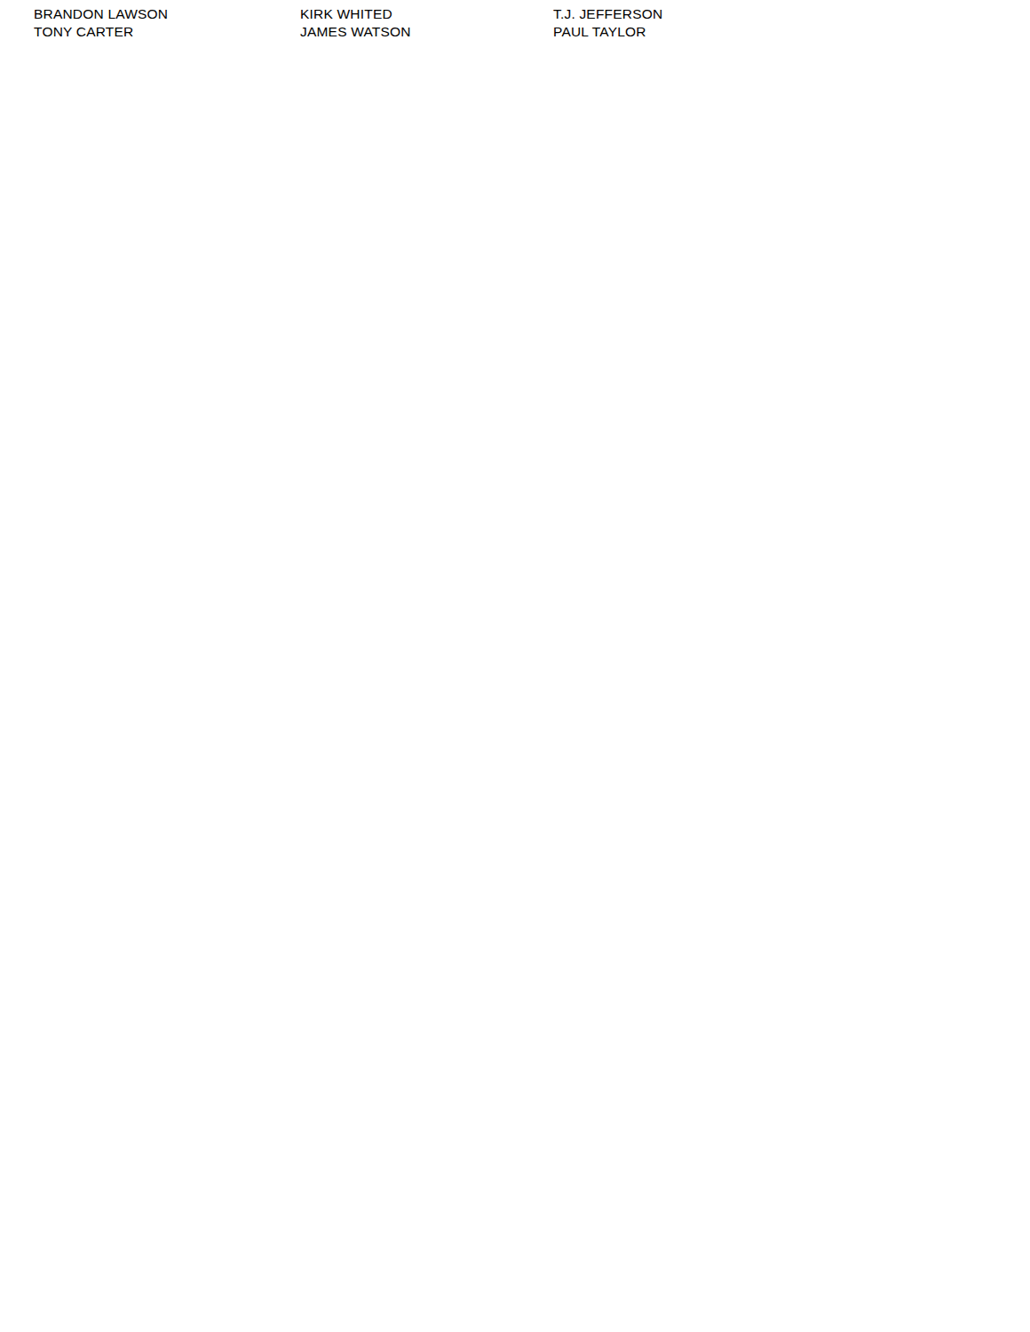| BRANDON LAWSON | KIRK WHITED | T.J. JEFFERSON |
| TONY CARTER | JAMES WATSON | PAUL TAYLOR |